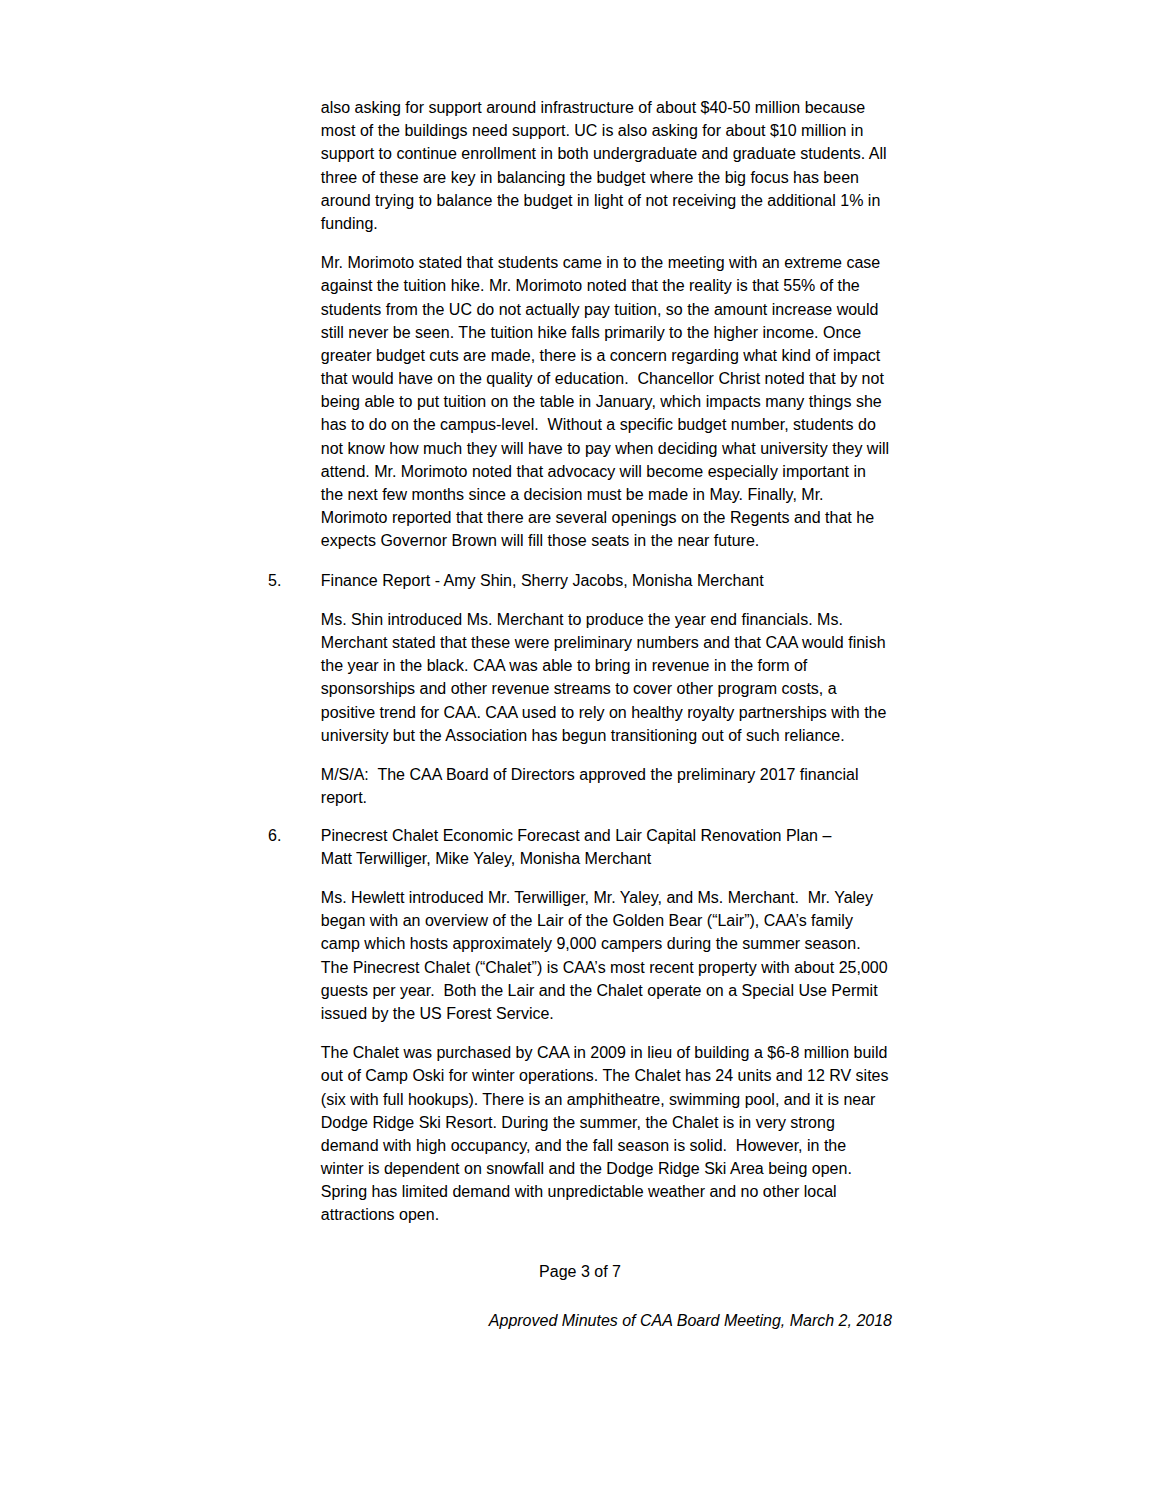also asking for support around infrastructure of about $40-50 million because most of the buildings need support. UC is also asking for about $10 million in support to continue enrollment in both undergraduate and graduate students. All three of these are key in balancing the budget where the big focus has been around trying to balance the budget in light of not receiving the additional 1% in funding.
Mr. Morimoto stated that students came in to the meeting with an extreme case against the tuition hike. Mr. Morimoto noted that the reality is that 55% of the students from the UC do not actually pay tuition, so the amount increase would still never be seen. The tuition hike falls primarily to the higher income. Once greater budget cuts are made, there is a concern regarding what kind of impact that would have on the quality of education. Chancellor Christ noted that by not being able to put tuition on the table in January, which impacts many things she has to do on the campus-level. Without a specific budget number, students do not know how much they will have to pay when deciding what university they will attend. Mr. Morimoto noted that advocacy will become especially important in the next few months since a decision must be made in May. Finally, Mr. Morimoto reported that there are several openings on the Regents and that he expects Governor Brown will fill those seats in the near future.
5.
Finance Report - Amy Shin, Sherry Jacobs, Monisha Merchant
Ms. Shin introduced Ms. Merchant to produce the year end financials. Ms. Merchant stated that these were preliminary numbers and that CAA would finish the year in the black. CAA was able to bring in revenue in the form of sponsorships and other revenue streams to cover other program costs, a positive trend for CAA. CAA used to rely on healthy royalty partnerships with the university but the Association has begun transitioning out of such reliance.
M/S/A: The CAA Board of Directors approved the preliminary 2017 financial report.
6.
Pinecrest Chalet Economic Forecast and Lair Capital Renovation Plan –
Matt Terwilliger, Mike Yaley, Monisha Merchant
Ms. Hewlett introduced Mr. Terwilliger, Mr. Yaley, and Ms. Merchant. Mr. Yaley began with an overview of the Lair of the Golden Bear (“Lair”), CAA’s family camp which hosts approximately 9,000 campers during the summer season. The Pinecrest Chalet (“Chalet”) is CAA’s most recent property with about 25,000 guests per year. Both the Lair and the Chalet operate on a Special Use Permit issued by the US Forest Service.
The Chalet was purchased by CAA in 2009 in lieu of building a $6-8 million build out of Camp Oski for winter operations. The Chalet has 24 units and 12 RV sites (six with full hookups). There is an amphitheatre, swimming pool, and it is near Dodge Ridge Ski Resort. During the summer, the Chalet is in very strong demand with high occupancy, and the fall season is solid. However, in the winter is dependent on snowfall and the Dodge Ridge Ski Area being open. Spring has limited demand with unpredictable weather and no other local attractions open.
Page 3 of 7
Approved Minutes of CAA Board Meeting, March 2, 2018